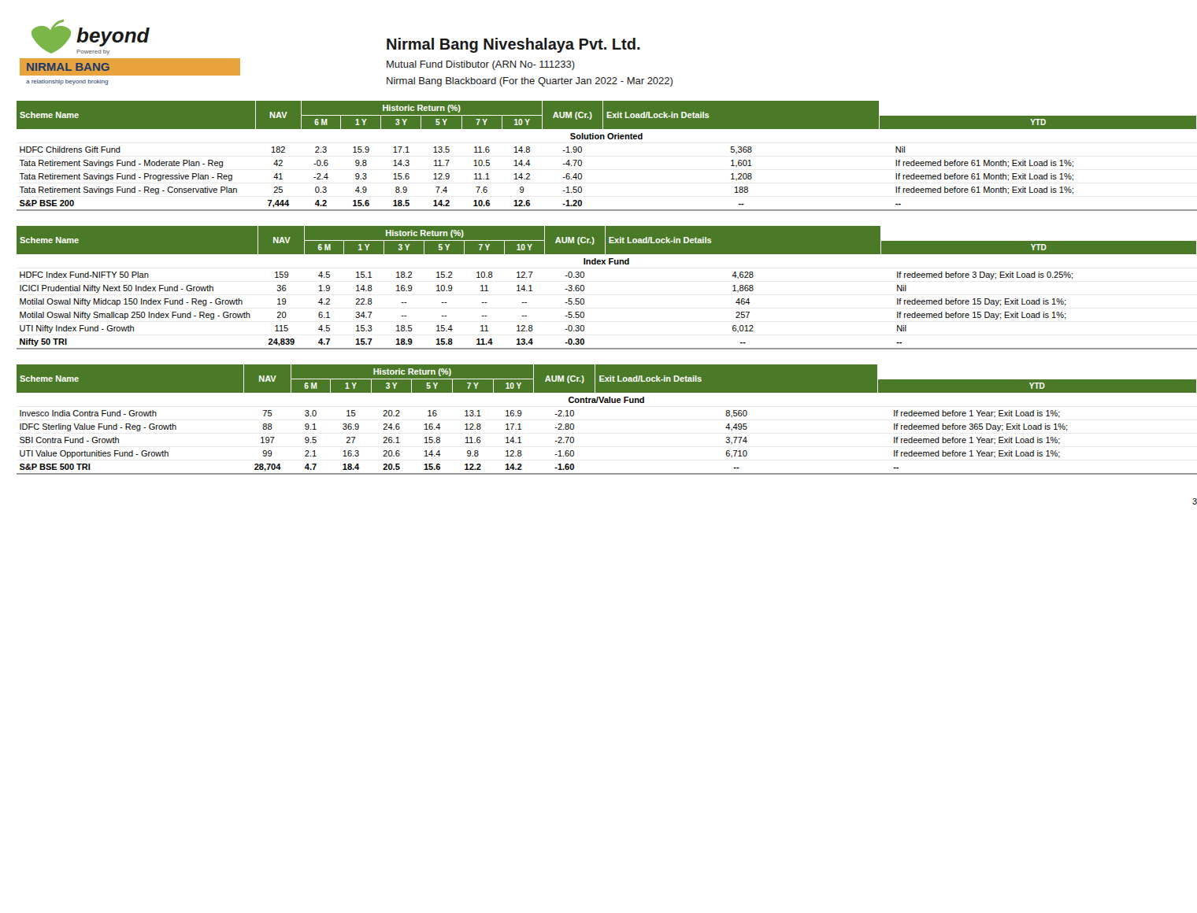beyond Powered by NIRMAL BANG a relationship beyond broking
Nirmal Bang Niveshalaya Pvt. Ltd.
Mutual Fund Distibutor (ARN No- 111233)
Nirmal Bang Blackboard (For the Quarter Jan 2022 - Mar 2022)
| Solution Oriented |
| Scheme Name | NAV | Historic Return (%) | AUM (Cr.) | Exit Load/Lock-in Details |
| 6 M | 1 Y | 3 Y | 5 Y | 7 Y | 10 Y | YTD |
| HDFC Childrens Gift Fund | 182 | 2.3 | 15.9 | 17.1 | 13.5 | 11.6 | 14.8 | -1.90 | 5,368 | Nil |
| Tata Retirement Savings Fund - Moderate Plan - Reg | 42 | -0.6 | 9.8 | 14.3 | 11.7 | 10.5 | 14.4 | -4.70 | 1,601 | If redeemed before 61 Month; Exit Load is 1%; |
| Tata Retirement Savings Fund - Progressive Plan - Reg | 41 | -2.4 | 9.3 | 15.6 | 12.9 | 11.1 | 14.2 | -6.40 | 1,208 | If redeemed before 61 Month; Exit Load is 1%; |
| Tata Retirement Savings Fund - Reg - Conservative Plan | 25 | 0.3 | 4.9 | 8.9 | 7.4 | 7.6 | 9 | -1.50 | 188 | If redeemed before 61 Month; Exit Load is 1%; |
| S&P BSE 200 | 7,444 | 4.2 | 15.6 | 18.5 | 14.2 | 10.6 | 12.6 | -1.20 | -- | -- |
| Index Fund |
| Scheme Name | NAV | Historic Return (%) | AUM (Cr.) | Exit Load/Lock-in Details |
| 6 M | 1 Y | 3 Y | 5 Y | 7 Y | 10 Y | YTD |
| HDFC Index Fund-NIFTY 50 Plan | 159 | 4.5 | 15.1 | 18.2 | 15.2 | 10.8 | 12.7 | -0.30 | 4,628 | If redeemed before 3 Day; Exit Load is 0.25%; |
| ICICI Prudential Nifty Next 50 Index Fund - Growth | 36 | 1.9 | 14.8 | 16.9 | 10.9 | 11 | 14.1 | -3.60 | 1,868 | Nil |
| Motilal Oswal Nifty Midcap 150 Index Fund - Reg - Growth | 19 | 4.2 | 22.8 | -- | -- | -- | -- | -5.50 | 464 | If redeemed before 15 Day; Exit Load is 1%; |
| Motilal Oswal Nifty Smallcap 250 Index Fund - Reg - Growth | 20 | 6.1 | 34.7 | -- | -- | -- | -- | -5.50 | 257 | If redeemed before 15 Day; Exit Load is 1%; |
| UTI Nifty Index Fund - Growth | 115 | 4.5 | 15.3 | 18.5 | 15.4 | 11 | 12.8 | -0.30 | 6,012 | Nil |
| Nifty 50 TRI | 24,839 | 4.7 | 15.7 | 18.9 | 15.8 | 11.4 | 13.4 | -0.30 | -- | -- |
| Contra/Value Fund |
| Scheme Name | NAV | Historic Return (%) | AUM (Cr.) | Exit Load/Lock-in Details |
| 6 M | 1 Y | 3 Y | 5 Y | 7 Y | 10 Y | YTD |
| Invesco India Contra Fund - Growth | 75 | 3.0 | 15 | 20.2 | 16 | 13.1 | 16.9 | -2.10 | 8,560 | If redeemed before 1 Year; Exit Load is 1%; |
| IDFC Sterling Value Fund - Reg - Growth | 88 | 9.1 | 36.9 | 24.6 | 16.4 | 12.8 | 17.1 | -2.80 | 4,495 | If redeemed before 365 Day; Exit Load is 1%; |
| SBI Contra Fund - Growth | 197 | 9.5 | 27 | 26.1 | 15.8 | 11.6 | 14.1 | -2.70 | 3,774 | If redeemed before 1 Year; Exit Load is 1%; |
| UTI Value Opportunities Fund - Growth | 99 | 2.1 | 16.3 | 20.6 | 14.4 | 9.8 | 12.8 | -1.60 | 6,710 | If redeemed before 1 Year; Exit Load is 1%; |
| S&P BSE 500 TRI | 28,704 | 4.7 | 18.4 | 20.5 | 15.6 | 12.2 | 14.2 | -1.60 | -- | -- |
3